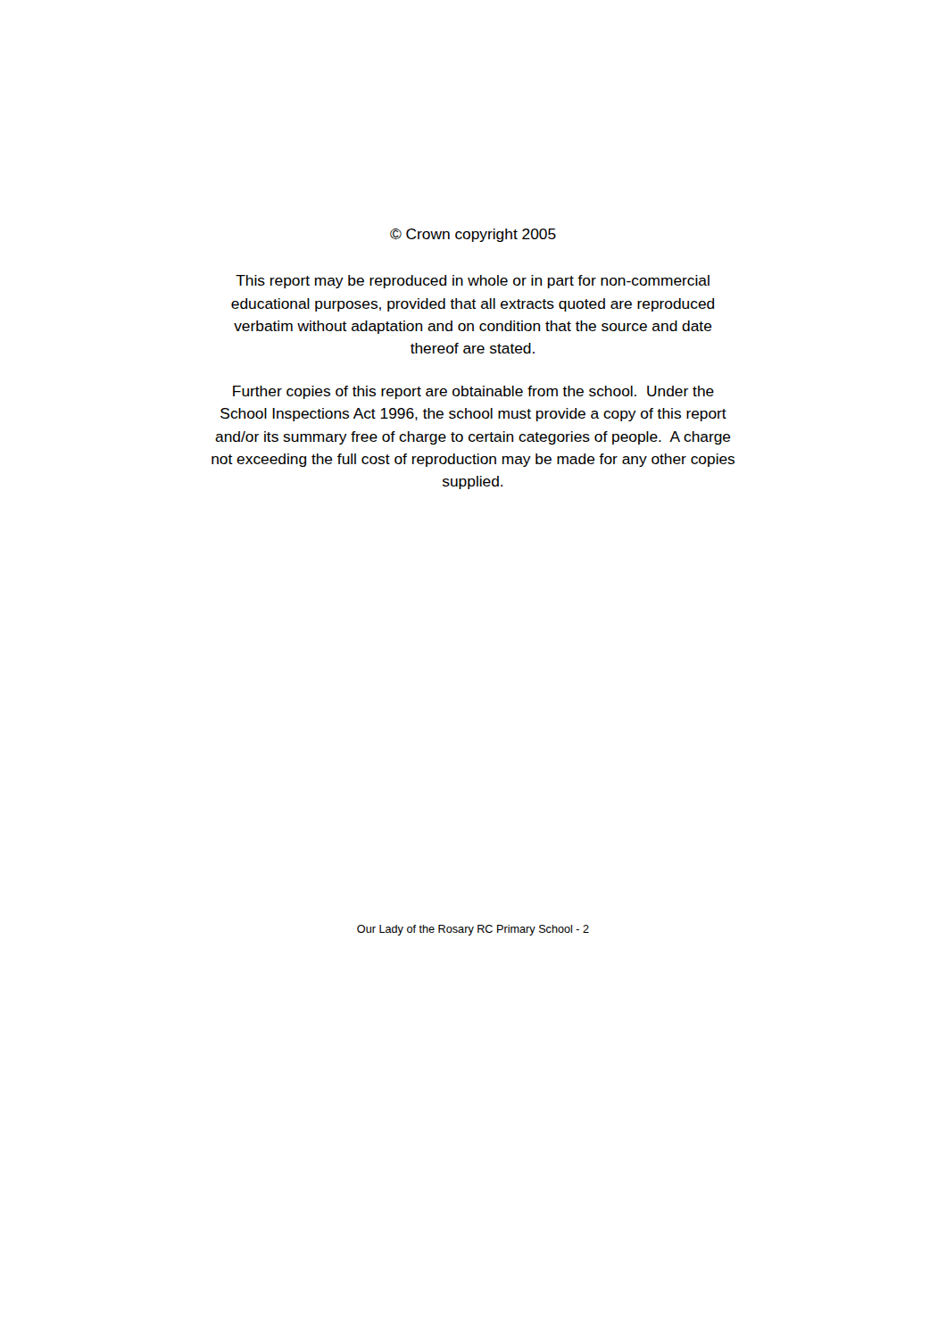© Crown copyright 2005
This report may be reproduced in whole or in part for non-commercial educational purposes, provided that all extracts quoted are reproduced verbatim without adaptation and on condition that the source and date thereof are stated.
Further copies of this report are obtainable from the school. Under the School Inspections Act 1996, the school must provide a copy of this report and/or its summary free of charge to certain categories of people. A charge not exceeding the full cost of reproduction may be made for any other copies supplied.
Our Lady of the Rosary RC Primary School - 2